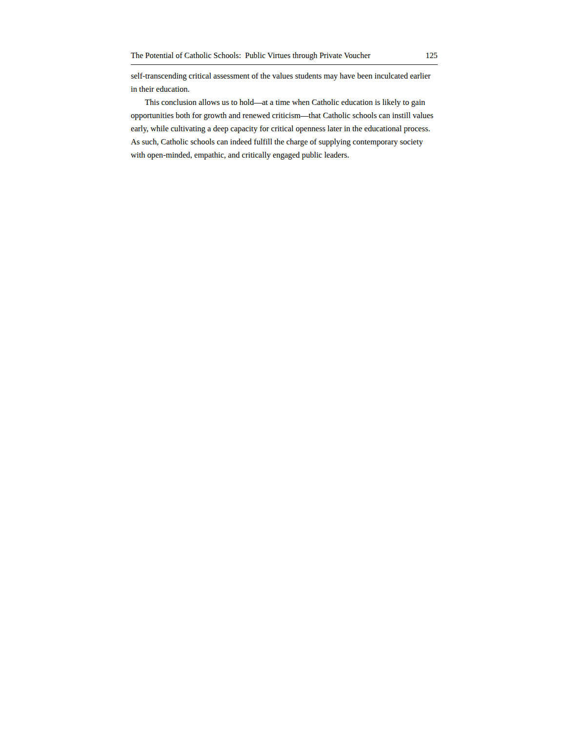The Potential of Catholic Schools: Public Virtues through Private Voucher 125
self-transcending critical assessment of the values students may have been inculcated earlier in their education.
This conclusion allows us to hold—at a time when Catholic education is likely to gain opportunities both for growth and renewed criticism—that Catholic schools can instill values early, while cultivating a deep capacity for critical openness later in the educational process. As such, Catholic schools can indeed fulfill the charge of supplying contemporary society with open-minded, empathic, and critically engaged public leaders.